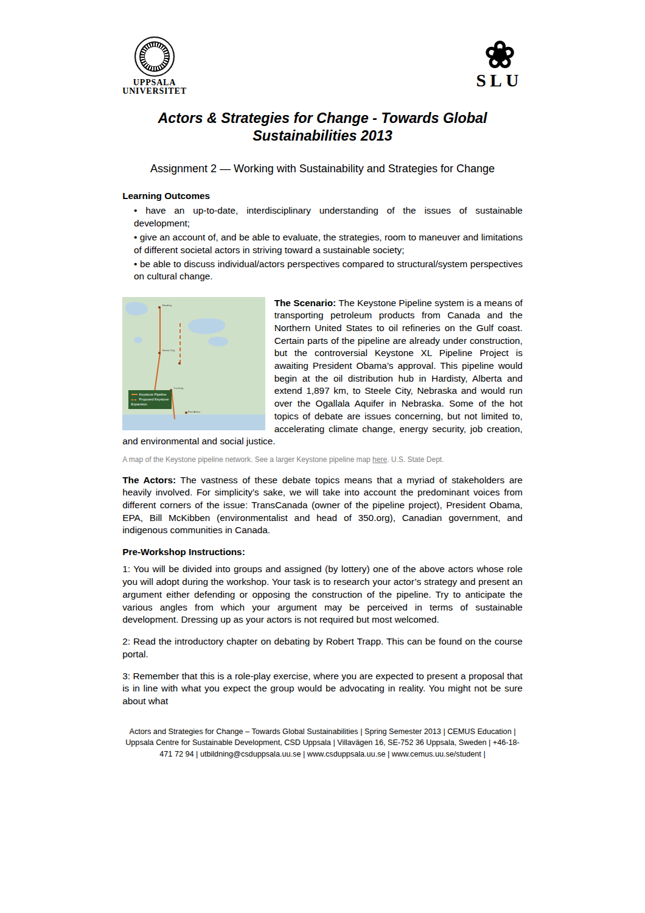UPPSALA UNIVERSITET
❀ SLU
Actors & Strategies for Change - Towards Global Sustainabilities 2013
Assignment 2 — Working with Sustainability and Strategies for Change
Learning Outcomes
have an up-to-date, interdisciplinary understanding of the issues of sustainable development;
give an account of, and be able to evaluate, the strategies, room to maneuver and limitations of different societal actors in striving toward a sustainable society;
be able to discuss individual/actors perspectives compared to structural/system perspectives on cultural change.
Hardisty Steele City Cushing Port Arthur
Keystone Pipeline
Proposed Keystone
Expansion
The Scenario: The Keystone Pipeline system is a means of transporting petroleum products from Canada and the Northern United States to oil refineries on the Gulf coast. Certain parts of the pipeline are already under construction, but the controversial Keystone XL Pipeline Project is awaiting President Obama’s approval. This pipeline would begin at the oil distribution hub in Hardisty, Alberta and extend 1,897 km, to Steele City, Nebraska and would run over the Ogallala Aquifer in Nebraska. Some of the hot topics of debate are issues concerning, but not limited to, accelerating climate change, energy security, job creation, and environmental and social justice.
A map of the Keystone pipeline network. See a larger Keystone pipeline map here. U.S. State Dept.
The Actors: The vastness of these debate topics means that a myriad of stakeholders are heavily involved. For simplicity’s sake, we will take into account the predominant voices from different corners of the issue: TransCanada (owner of the pipeline project), President Obama, EPA, Bill McKibben (environmentalist and head of 350.org), Canadian government, and indigenous communities in Canada.
Pre-Workshop Instructions:
1: You will be divided into groups and assigned (by lottery) one of the above actors whose role you will adopt during the workshop. Your task is to research your actor’s strategy and present an argument either defending or opposing the construction of the pipeline. Try to anticipate the various angles from which your argument may be perceived in terms of sustainable development. Dressing up as your actors is not required but most welcomed.
2: Read the introductory chapter on debating by Robert Trapp. This can be found on the course portal.
3: Remember that this is a role-play exercise, where you are expected to present a proposal that is in line with what you expect the group would be advocating in reality. You might not be sure about what
Actors and Strategies for Change – Towards Global Sustainabilities | Spring Semester 2013 | CEMUS Education | Uppsala Centre for Sustainable Development, CSD Uppsala | Villavägen 16, SE-752 36 Uppsala, Sweden | +46-18-471 72 94 | utbildning@csduppsala.uu.se | www.csduppsala.uu.se | www.cemus.uu.se/student |